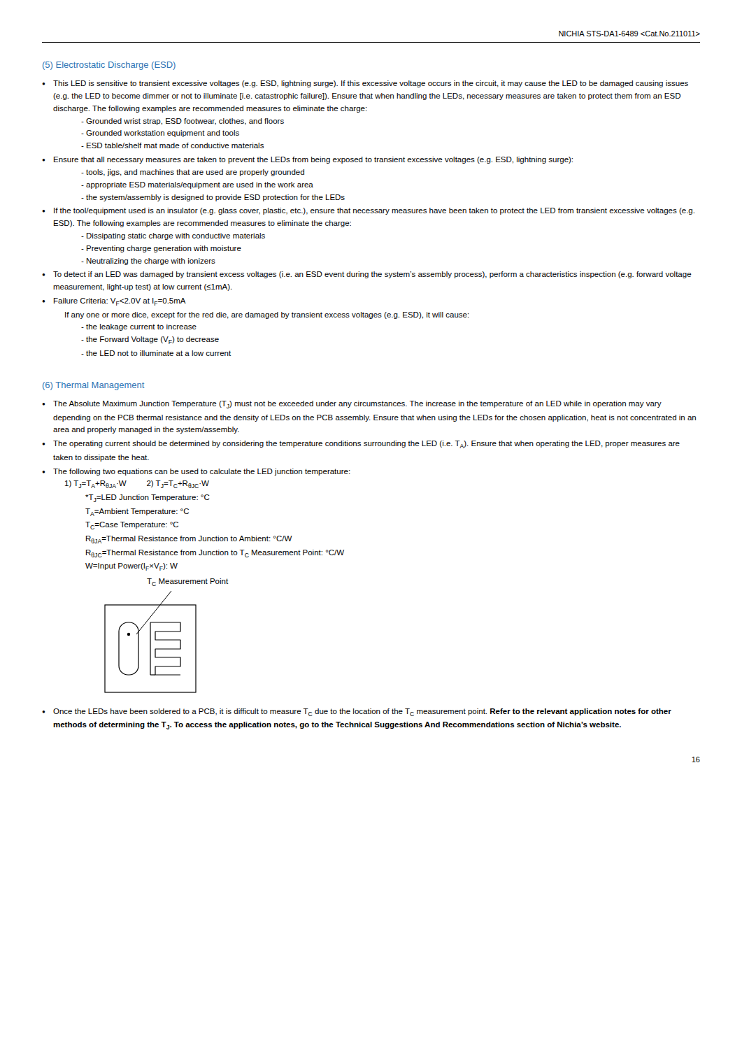NICHIA STS-DA1-6489 <Cat.No.211011>
(5) Electrostatic Discharge (ESD)
This LED is sensitive to transient excessive voltages (e.g. ESD, lightning surge). If this excessive voltage occurs in the circuit, it may cause the LED to be damaged causing issues (e.g. the LED to become dimmer or not to illuminate [i.e. catastrophic failure]). Ensure that when handling the LEDs, necessary measures are taken to protect them from an ESD discharge. The following examples are recommended measures to eliminate the charge:
- Grounded wrist strap, ESD footwear, clothes, and floors
- Grounded workstation equipment and tools
- ESD table/shelf mat made of conductive materials
Ensure that all necessary measures are taken to prevent the LEDs from being exposed to transient excessive voltages (e.g. ESD, lightning surge):
- tools, jigs, and machines that are used are properly grounded
- appropriate ESD materials/equipment are used in the work area
- the system/assembly is designed to provide ESD protection for the LEDs
If the tool/equipment used is an insulator (e.g. glass cover, plastic, etc.), ensure that necessary measures have been taken to protect the LED from transient excessive voltages (e.g. ESD). The following examples are recommended measures to eliminate the charge:
- Dissipating static charge with conductive materials
- Preventing charge generation with moisture
- Neutralizing the charge with ionizers
To detect if an LED was damaged by transient excess voltages (i.e. an ESD event during the system’s assembly process), perform a characteristics inspection (e.g. forward voltage measurement, light-up test) at low current (≤1mA).
Failure Criteria: VF<2.0V at IF=0.5mA
If any one or more dice, except for the red die, are damaged by transient excess voltages (e.g. ESD), it will cause:
- the leakage current to increase
- the Forward Voltage (VF) to decrease
- the LED not to illuminate at a low current
(6) Thermal Management
The Absolute Maximum Junction Temperature (TJ) must not be exceeded under any circumstances. The increase in the temperature of an LED while in operation may vary depending on the PCB thermal resistance and the density of LEDs on the PCB assembly. Ensure that when using the LEDs for the chosen application, heat is not concentrated in an area and properly managed in the system/assembly.
The operating current should be determined by considering the temperature conditions surrounding the LED (i.e. TA). Ensure that when operating the LED, proper measures are taken to dissipate the heat.
The following two equations can be used to calculate the LED junction temperature:
1) TJ=TA+RθJA·W 2) TJ=TC+RθJC·W
*TJ=LED Junction Temperature: °C
TA=Ambient Temperature: °C
TC=Case Temperature: °C
RθJA=Thermal Resistance from Junction to Ambient: °C/W
RθJC=Thermal Resistance from Junction to TC Measurement Point: °C/W
W=Input Power(IF×VF): W
TC Measurement Point
Once the LEDs have been soldered to a PCB, it is difficult to measure TC due to the location of the TC measurement point. Refer to the relevant application notes for other methods of determining the TJ. To access the application notes, go to the Technical Suggestions And Recommendations section of Nichia’s website.
16